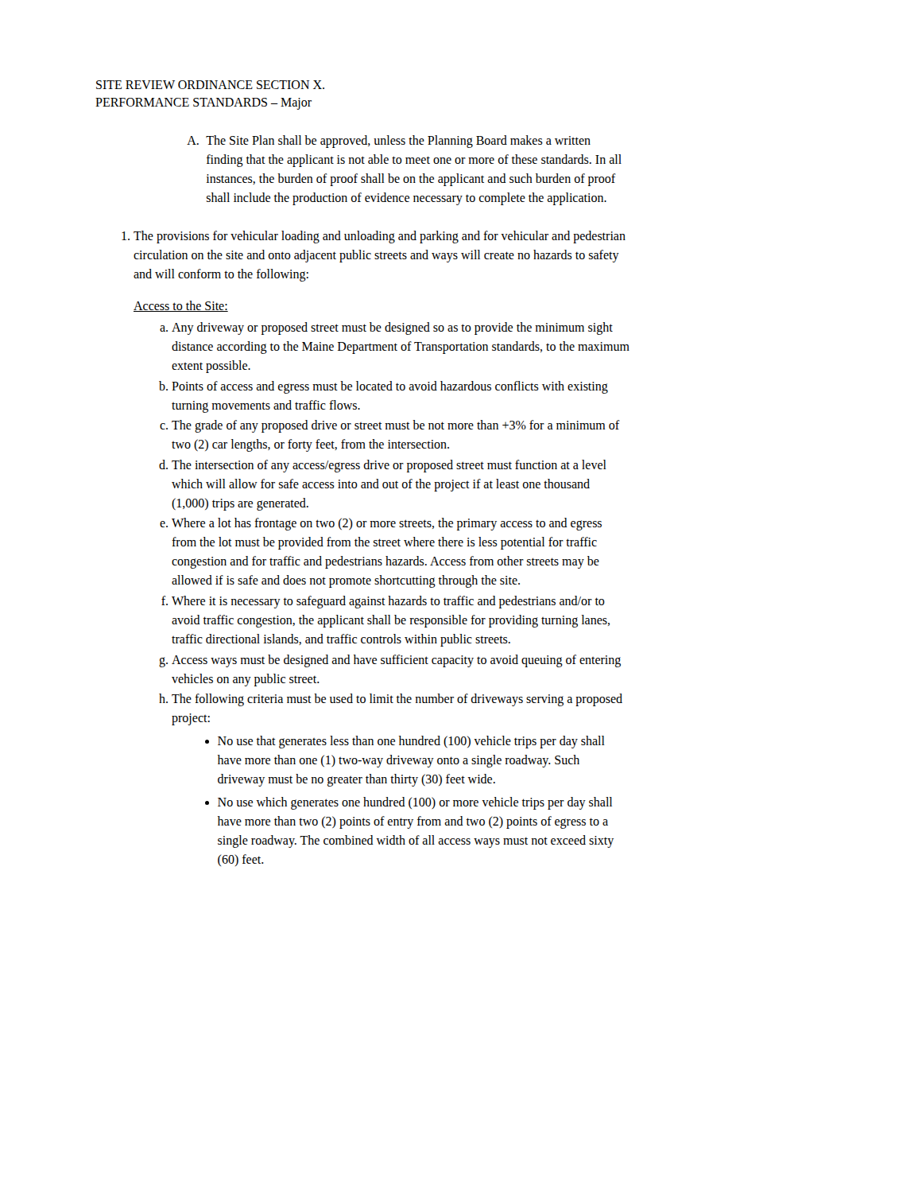SITE REVIEW ORDINANCE SECTION X.
PERFORMANCE STANDARDS – Major
A. The Site Plan shall be approved, unless the Planning Board makes a written finding that the applicant is not able to meet one or more of these standards. In all instances, the burden of proof shall be on the applicant and such burden of proof shall include the production of evidence necessary to complete the application.
The provisions for vehicular loading and unloading and parking and for vehicular and pedestrian circulation on the site and onto adjacent public streets and ways will create no hazards to safety and will conform to the following:
Access to the Site:
Any driveway or proposed street must be designed so as to provide the minimum sight distance according to the Maine Department of Transportation standards, to the maximum extent possible.
Points of access and egress must be located to avoid hazardous conflicts with existing turning movements and traffic flows.
The grade of any proposed drive or street must be not more than +3% for a minimum of two (2) car lengths, or forty feet, from the intersection.
The intersection of any access/egress drive or proposed street must function at a level which will allow for safe access into and out of the project if at least one thousand (1,000) trips are generated.
Where a lot has frontage on two (2) or more streets, the primary access to and egress from the lot must be provided from the street where there is less potential for traffic congestion and for traffic and pedestrians hazards. Access from other streets may be allowed if is safe and does not promote shortcutting through the site.
Where it is necessary to safeguard against hazards to traffic and pedestrians and/or to avoid traffic congestion, the applicant shall be responsible for providing turning lanes, traffic directional islands, and traffic controls within public streets.
Access ways must be designed and have sufficient capacity to avoid queuing of entering vehicles on any public street.
The following criteria must be used to limit the number of driveways serving a proposed project:
No use that generates less than one hundred (100) vehicle trips per day shall have more than one (1) two-way driveway onto a single roadway. Such driveway must be no greater than thirty (30) feet wide.
No use which generates one hundred (100) or more vehicle trips per day shall have more than two (2) points of entry from and two (2) points of egress to a single roadway. The combined width of all access ways must not exceed sixty (60) feet.